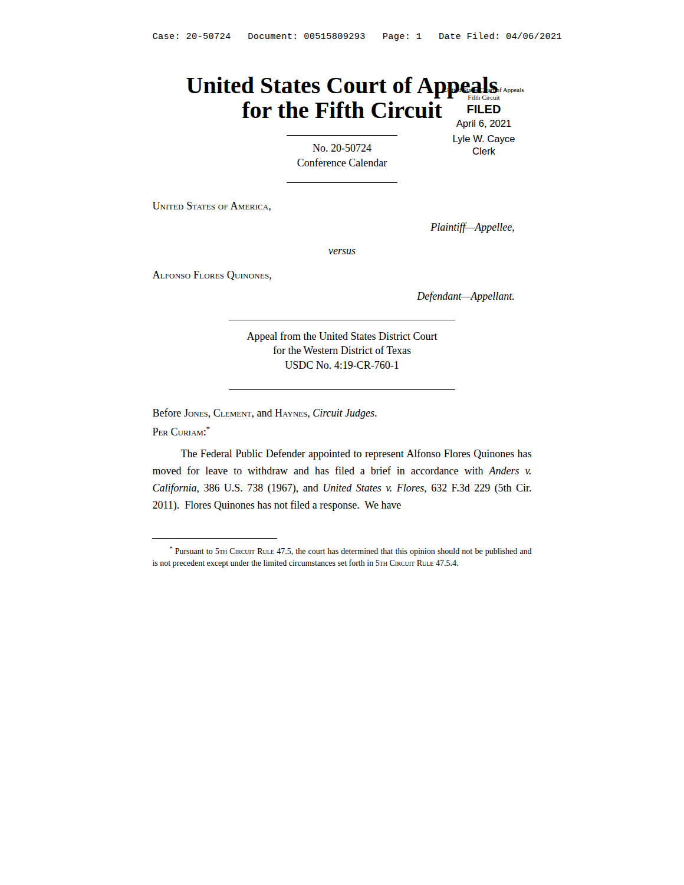Case: 20-50724 Document: 00515809293 Page: 1 Date Filed: 04/06/2021
United States Court of Appealsfor the Fifth Circuit
United States Court of Appeals
Fifth Circuit
FILED
April 6, 2021
Lyle W. Cayce
Clerk
No. 20-50724
Conference Calendar
United States of America,
Plaintiff—Appellee,
versus
Alfonso Flores Quinones,
Defendant—Appellant.
Appeal from the United States District Court
for the Western District of Texas
USDC No. 4:19-CR-760-1
Before Jones, Clement, and Haynes, Circuit Judges.
Per Curiam:*
The Federal Public Defender appointed to represent Alfonso Flores Quinones has moved for leave to withdraw and has filed a brief in accordance with Anders v. California, 386 U.S. 738 (1967), and United States v. Flores, 632 F.3d 229 (5th Cir. 2011). Flores Quinones has not filed a response. We have
* Pursuant to 5th Circuit Rule 47.5, the court has determined that this opinion should not be published and is not precedent except under the limited circumstances set forth in 5th Circuit Rule 47.5.4.